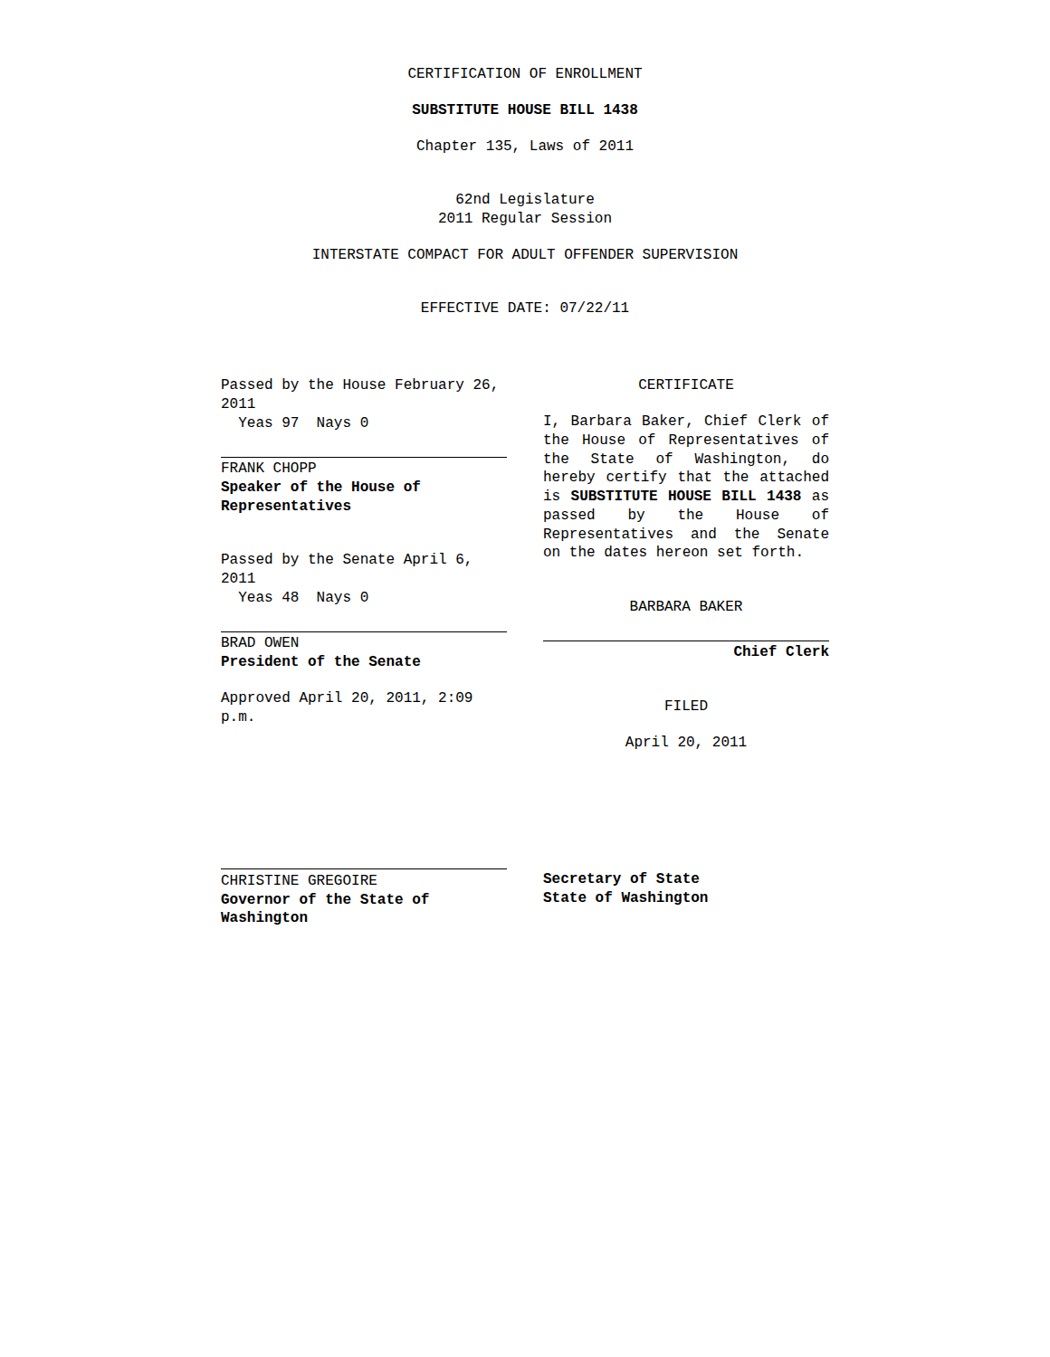CERTIFICATION OF ENROLLMENT
SUBSTITUTE HOUSE BILL 1438
Chapter 135, Laws of 2011
62nd Legislature
2011 Regular Session
INTERSTATE COMPACT FOR ADULT OFFENDER SUPERVISION
EFFECTIVE DATE: 07/22/11
Passed by the House February 26, 2011
Yeas 97 Nays 0
FRANK CHOPP
Speaker of the House of Representatives
Passed by the Senate April 6, 2011
Yeas 48 Nays 0
BRAD OWEN
President of the Senate
Approved April 20, 2011, 2:09 p.m.
CERTIFICATE
I, Barbara Baker, Chief Clerk of the House of Representatives of the State of Washington, do hereby certify that the attached is SUBSTITUTE HOUSE BILL 1438 as passed by the House of Representatives and the Senate on the dates hereon set forth.
BARBARA BAKER
Chief Clerk
FILED
April 20, 2011
CHRISTINE GREGOIRE
Governor of the State of Washington
Secretary of State
State of Washington